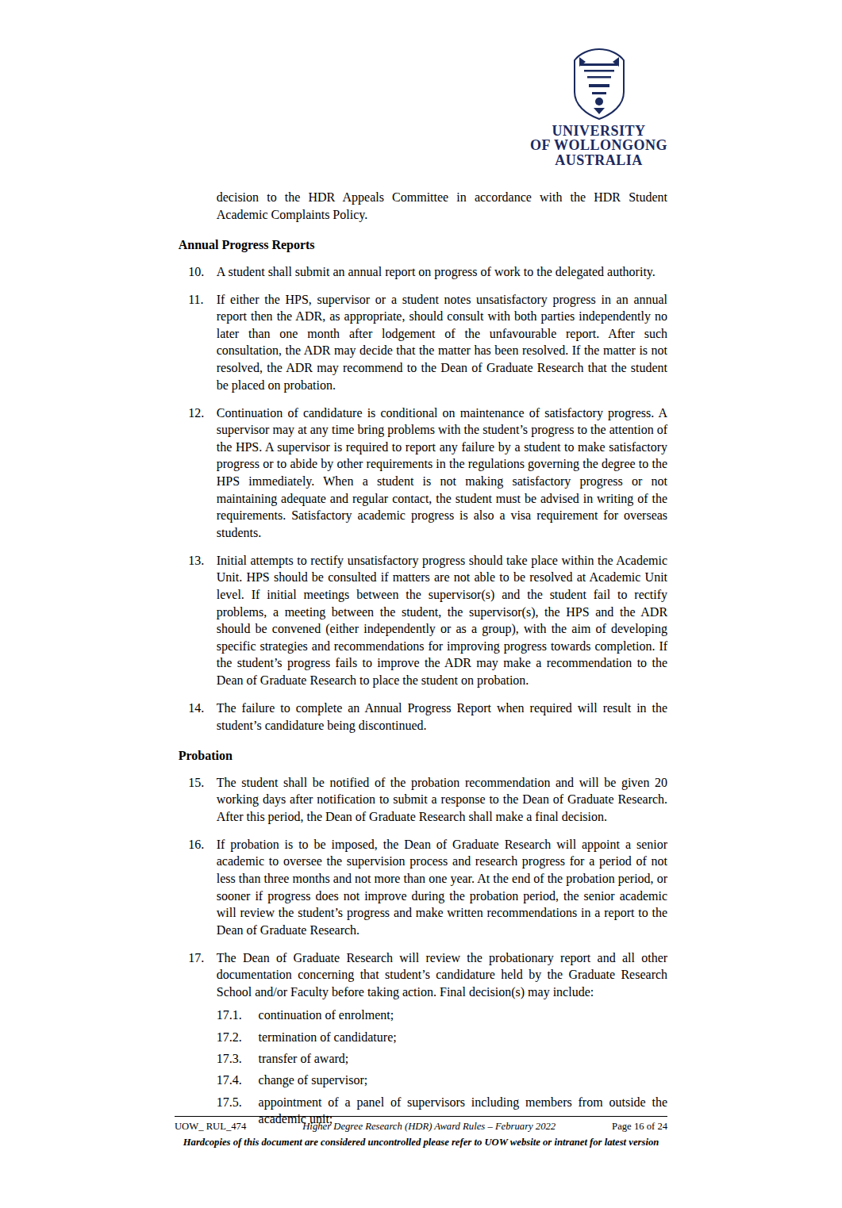UNIVERSITY OF WOLLONGONG AUSTRALIA
decision to the HDR Appeals Committee in accordance with the HDR Student Academic Complaints Policy.
Annual Progress Reports
10. A student shall submit an annual report on progress of work to the delegated authority.
11. If either the HPS, supervisor or a student notes unsatisfactory progress in an annual report then the ADR, as appropriate, should consult with both parties independently no later than one month after lodgement of the unfavourable report. After such consultation, the ADR may decide that the matter has been resolved. If the matter is not resolved, the ADR may recommend to the Dean of Graduate Research that the student be placed on probation.
12. Continuation of candidature is conditional on maintenance of satisfactory progress. A supervisor may at any time bring problems with the student’s progress to the attention of the HPS. A supervisor is required to report any failure by a student to make satisfactory progress or to abide by other requirements in the regulations governing the degree to the HPS immediately. When a student is not making satisfactory progress or not maintaining adequate and regular contact, the student must be advised in writing of the requirements. Satisfactory academic progress is also a visa requirement for overseas students.
13. Initial attempts to rectify unsatisfactory progress should take place within the Academic Unit. HPS should be consulted if matters are not able to be resolved at Academic Unit level. If initial meetings between the supervisor(s) and the student fail to rectify problems, a meeting between the student, the supervisor(s), the HPS and the ADR should be convened (either independently or as a group), with the aim of developing specific strategies and recommendations for improving progress towards completion. If the student’s progress fails to improve the ADR may make a recommendation to the Dean of Graduate Research to place the student on probation.
14. The failure to complete an Annual Progress Report when required will result in the student’s candidature being discontinued.
Probation
15. The student shall be notified of the probation recommendation and will be given 20 working days after notification to submit a response to the Dean of Graduate Research. After this period, the Dean of Graduate Research shall make a final decision.
16. If probation is to be imposed, the Dean of Graduate Research will appoint a senior academic to oversee the supervision process and research progress for a period of not less than three months and not more than one year. At the end of the probation period, or sooner if progress does not improve during the probation period, the senior academic will review the student’s progress and make written recommendations in a report to the Dean of Graduate Research.
17. The Dean of Graduate Research will review the probationary report and all other documentation concerning that student’s candidature held by the Graduate Research School and/or Faculty before taking action. Final decision(s) may include:
17.1. continuation of enrolment;
17.2. termination of candidature;
17.3. transfer of award;
17.4. change of supervisor;
17.5. appointment of a panel of supervisors including members from outside the academic unit;
UOW_ RUL_474
Higher Degree Research (HDR) Award Rules – February 2022
Page 16 of 24
Hardcopies of this document are considered uncontrolled please refer to UOW website or intranet for latest version